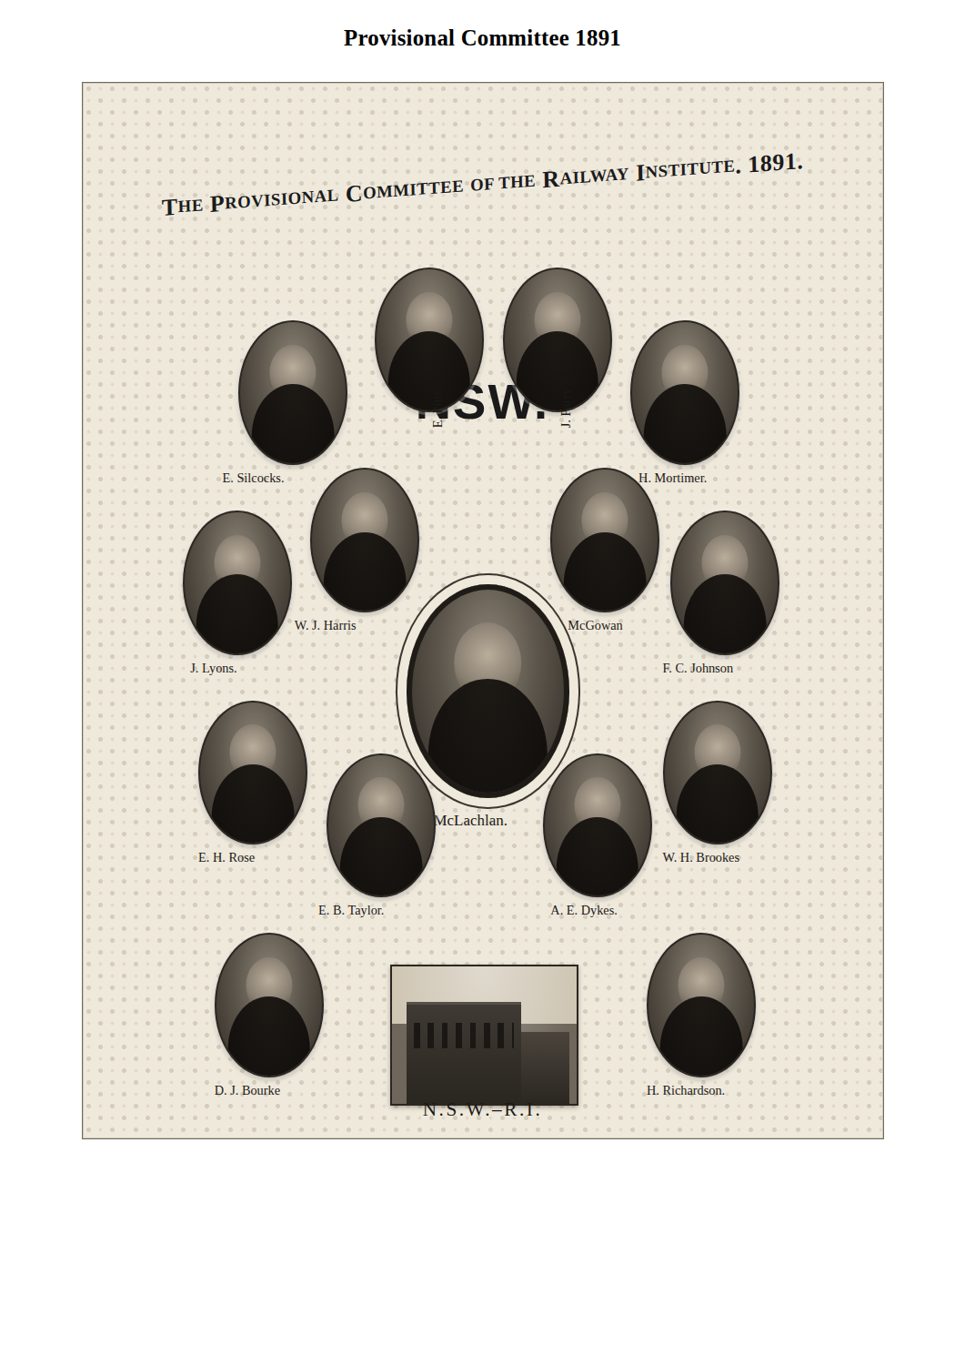Provisional Committee 1891
THE PROVISIONAL COMMITTEE OF THE RAILWAY INSTITUTE. 1891.
NSW.
E. Silcocks.
E. Pitts
J. Parry
H. Mortimer.
J. Lyons.
W. J. Harris
J. S. McGowan
F. C. Johnson
H. McLachlan.
E. H. Rose
E. B. Taylor.
A. E. Dykes.
W. H. Brookes
D. J. Bourke
H. Richardson.
N.S.W.–R.I.